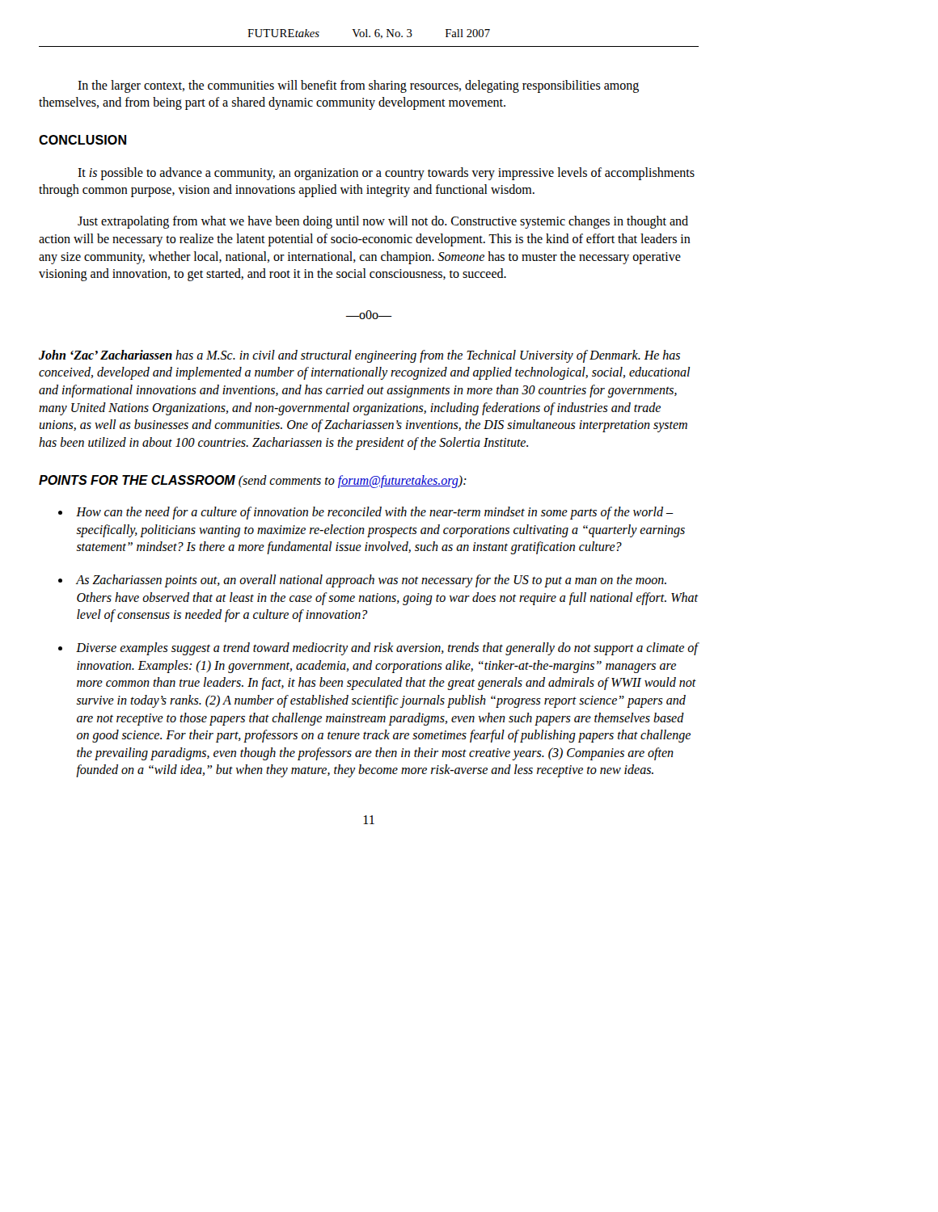FUTURE takes Vol. 6, No. 3 Fall 2007
In the larger context, the communities will benefit from sharing resources, delegating responsibilities among themselves, and from being part of a shared dynamic community development movement.
Conclusion
It is possible to advance a community, an organization or a country towards very impressive levels of accomplishments through common purpose, vision and innovations applied with integrity and functional wisdom.
Just extrapolating from what we have been doing until now will not do. Constructive systemic changes in thought and action will be necessary to realize the latent potential of socio-economic development. This is the kind of effort that leaders in any size community, whether local, national, or international, can champion. Someone has to muster the necessary operative visioning and innovation, to get started, and root it in the social consciousness, to succeed.
—o0o—
John ‘Zac’ Zachariassen has a M.Sc. in civil and structural engineering from the Technical University of Denmark. He has conceived, developed and implemented a number of internationally recognized and applied technological, social, educational and informational innovations and inventions, and has carried out assignments in more than 30 countries for governments, many United Nations Organizations, and non-governmental organizations, including federations of industries and trade unions, as well as businesses and communities. One of Zachariassen’s inventions, the DIS simultaneous interpretation system has been utilized in about 100 countries. Zachariassen is the president of the Solertia Institute.
POINTS FOR THE CLASSROOM (send comments to forum@futuretakes.org):
How can the need for a culture of innovation be reconciled with the near-term mindset in some parts of the world – specifically, politicians wanting to maximize re-election prospects and corporations cultivating a “quarterly earnings statement” mindset? Is there a more fundamental issue involved, such as an instant gratification culture?
As Zachariassen points out, an overall national approach was not necessary for the US to put a man on the moon. Others have observed that at least in the case of some nations, going to war does not require a full national effort. What level of consensus is needed for a culture of innovation?
Diverse examples suggest a trend toward mediocrity and risk aversion, trends that generally do not support a climate of innovation. Examples: (1) In government, academia, and corporations alike, “tinker-at-the-margins” managers are more common than true leaders. In fact, it has been speculated that the great generals and admirals of WWII would not survive in today’s ranks. (2) A number of established scientific journals publish “progress report science” papers and are not receptive to those papers that challenge mainstream paradigms, even when such papers are themselves based on good science. For their part, professors on a tenure track are sometimes fearful of publishing papers that challenge the prevailing paradigms, even though the professors are then in their most creative years. (3) Companies are often founded on a “wild idea,” but when they mature, they become more risk-averse and less receptive to new ideas.
11